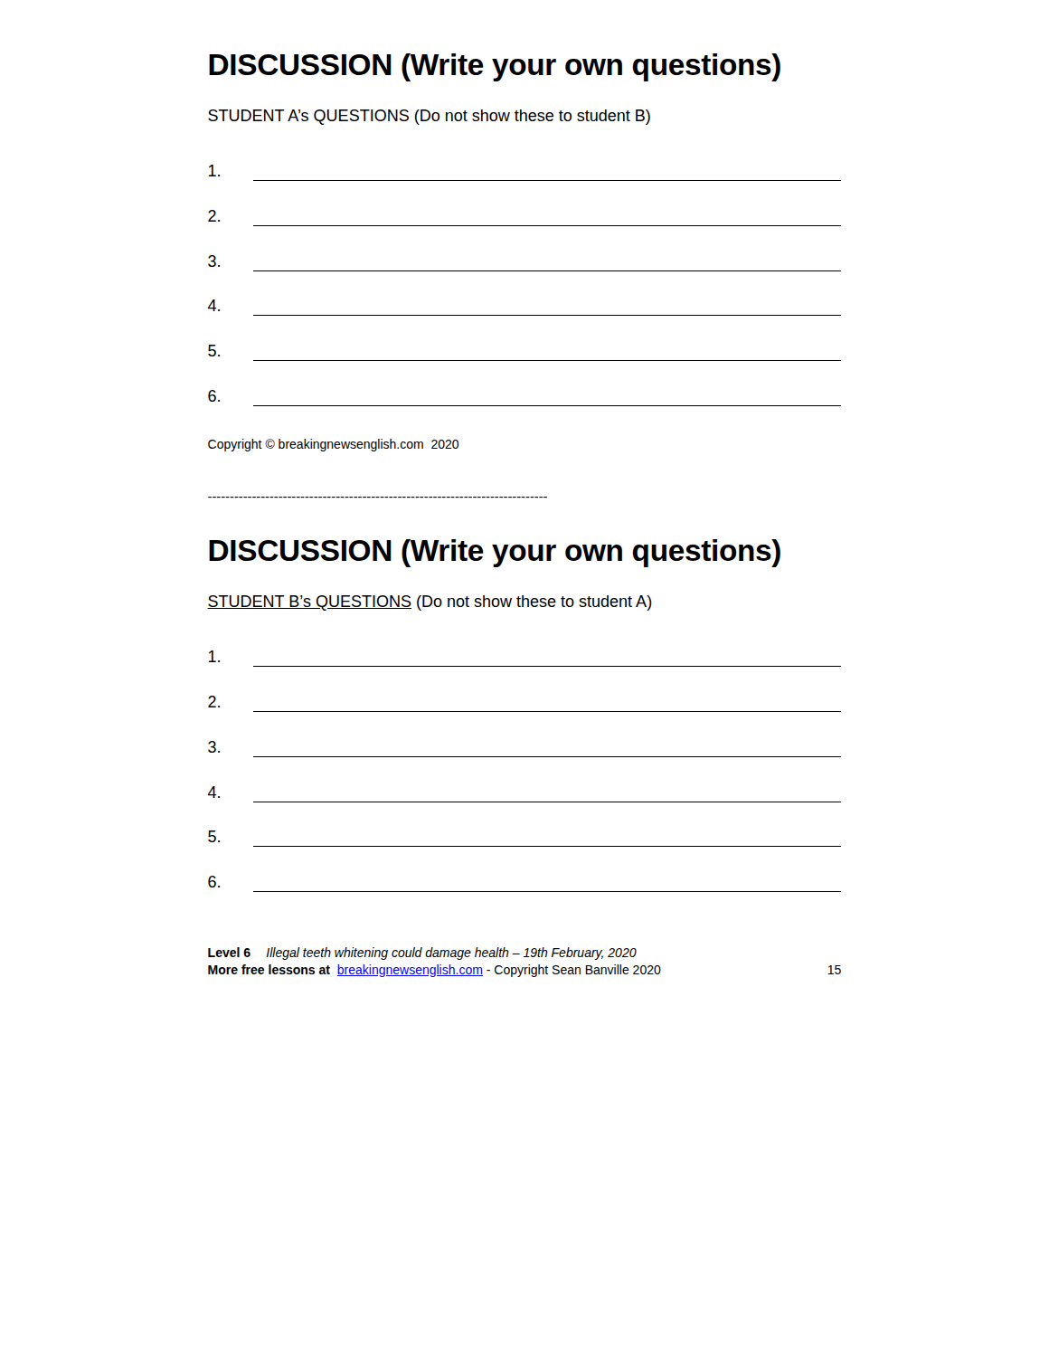DISCUSSION (Write your own questions)
STUDENT A’s QUESTIONS (Do not show these to student B)
1.
2.
3.
4.
5.
6.
Copyright © breakingnewsenglish.com 2020
-----------------------------------------------------------------------------
DISCUSSION (Write your own questions)
STUDENT B’s QUESTIONS (Do not show these to student A)
1.
2.
3.
4.
5.
6.
Level 6 Illegal teeth whitening could damage health – 19th February, 2020
More free lessons at breakingnewsenglish.com - Copyright Sean Banville 2020 15